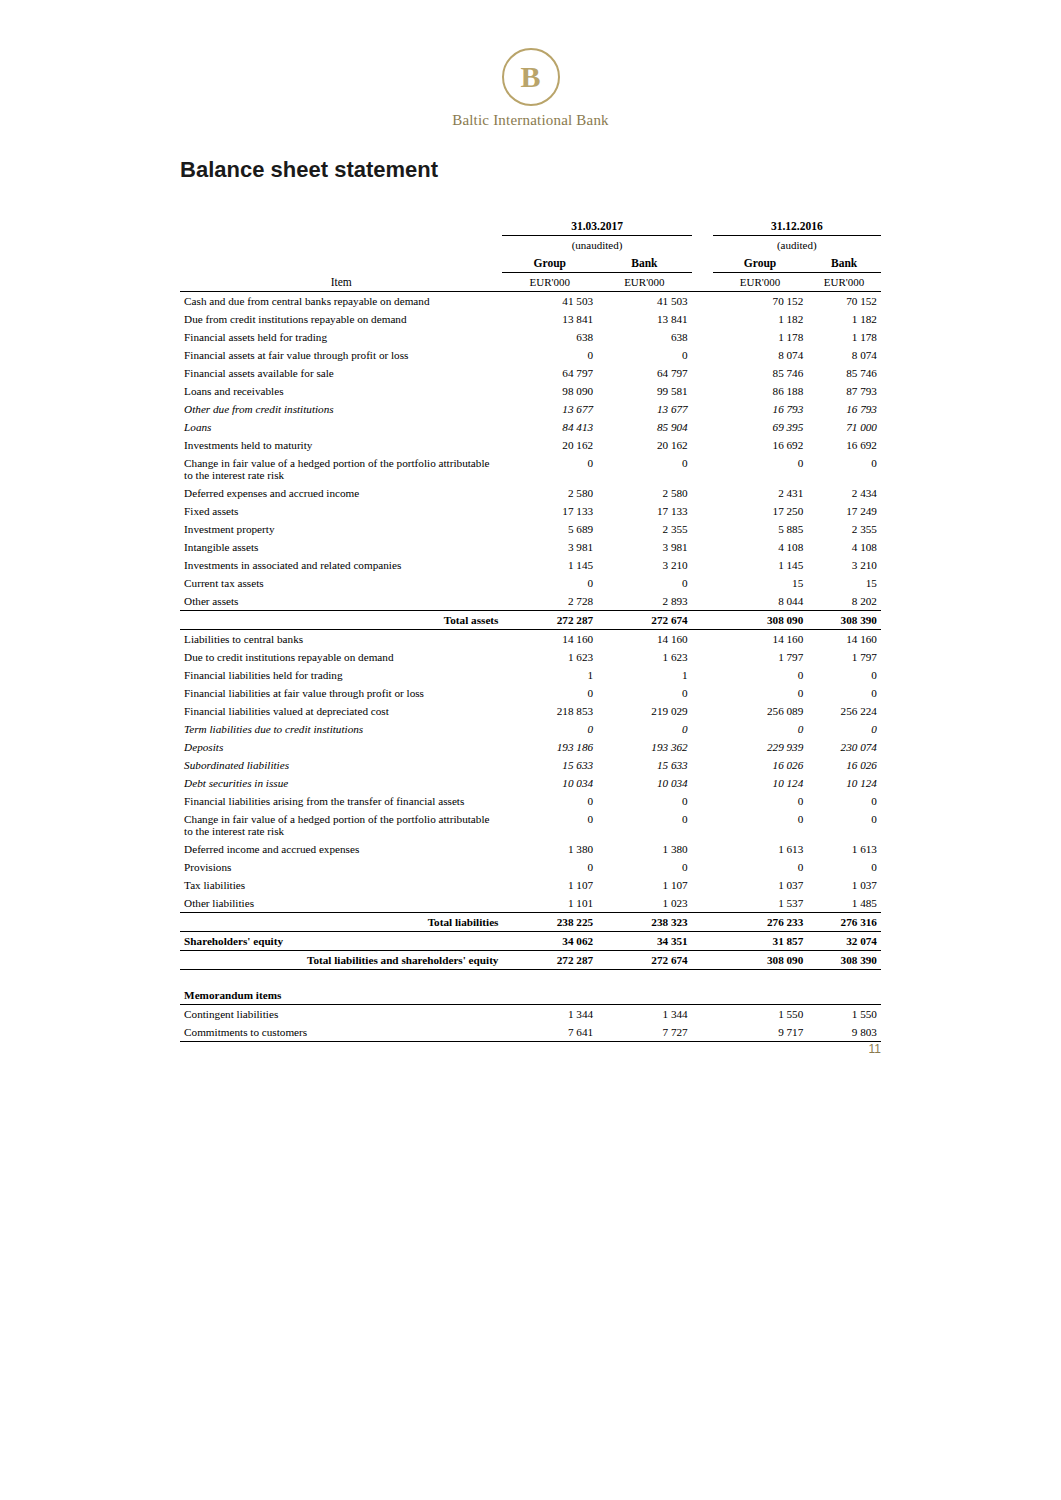B
Baltic International Bank
Balance sheet statement
| Item | 31.03.2017 | | 31.12.2016 |
| --- | --- | --- | --- |
| (unaudited) | | (audited) |
| Group | Bank | | Group | Bank |
| EUR'000 | EUR'000 | | EUR'000 | EUR'000 |
| Cash and due from central banks repayable on demand | 41 503 | 41 503 | | 70 152 | 70 152 |
| Due from credit institutions repayable on demand | 13 841 | 13 841 | | 1 182 | 1 182 |
| Financial assets held for trading | 638 | 638 | | 1 178 | 1 178 |
| Financial assets at fair value through profit or loss | 0 | 0 | | 8 074 | 8 074 |
| Financial assets available for sale | 64 797 | 64 797 | | 85 746 | 85 746 |
| Loans and receivables | 98 090 | 99 581 | | 86 188 | 87 793 |
| Other due from credit institutions | 13 677 | 13 677 | | 16 793 | 16 793 |
| Loans | 84 413 | 85 904 | | 69 395 | 71 000 |
| Investments held to maturity | 20 162 | 20 162 | | 16 692 | 16 692 |
| Change in fair value of a hedged portion of the portfolio attributable to the interest rate risk | 0 | 0 | | 0 | 0 |
| Deferred expenses and accrued income | 2 580 | 2 580 | | 2 431 | 2 434 |
| Fixed assets | 17 133 | 17 133 | | 17 250 | 17 249 |
| Investment property | 5 689 | 2 355 | | 5 885 | 2 355 |
| Intangible assets | 3 981 | 3 981 | | 4 108 | 4 108 |
| Investments in associated and related companies | 1 145 | 3 210 | | 1 145 | 3 210 |
| Current tax assets | 0 | 0 | | 15 | 15 |
| Other assets | 2 728 | 2 893 | | 8 044 | 8 202 |
| Total assets | 272 287 | 272 674 | | 308 090 | 308 390 |
| Liabilities to central banks | 14 160 | 14 160 | | 14 160 | 14 160 |
| Due to credit institutions repayable on demand | 1 623 | 1 623 | | 1 797 | 1 797 |
| Financial liabilities held for trading | 1 | 1 | | 0 | 0 |
| Financial liabilities at fair value through profit or loss | 0 | 0 | | 0 | 0 |
| Financial liabilities valued at depreciated cost | 218 853 | 219 029 | | 256 089 | 256 224 |
| Term liabilities due to credit institutions | 0 | 0 | | 0 | 0 |
| Deposits | 193 186 | 193 362 | | 229 939 | 230 074 |
| Subordinated liabilities | 15 633 | 15 633 | | 16 026 | 16 026 |
| Debt securities in issue | 10 034 | 10 034 | | 10 124 | 10 124 |
| Financial liabilities arising from the transfer of financial assets | 0 | 0 | | 0 | 0 |
| Change in fair value of a hedged portion of the portfolio attributable to the interest rate risk | 0 | 0 | | 0 | 0 |
| Deferred income and accrued expenses | 1 380 | 1 380 | | 1 613 | 1 613 |
| Provisions | 0 | 0 | | 0 | 0 |
| Tax liabilities | 1 107 | 1 107 | | 1 037 | 1 037 |
| Other liabilities | 1 101 | 1 023 | | 1 537 | 1 485 |
| Total liabilities | 238 225 | 238 323 | | 276 233 | 276 316 |
| Shareholders' equity | 34 062 | 34 351 | | 31 857 | 32 074 |
| Total liabilities and shareholders' equity | 272 287 | 272 674 | | 308 090 | 308 390 |
| Memorandum items | | | | | |
| Contingent liabilities | 1 344 | 1 344 | | 1 550 | 1 550 |
| Commitments to customers | 7 641 | 7 727 | | 9 717 | 9 803 |
11